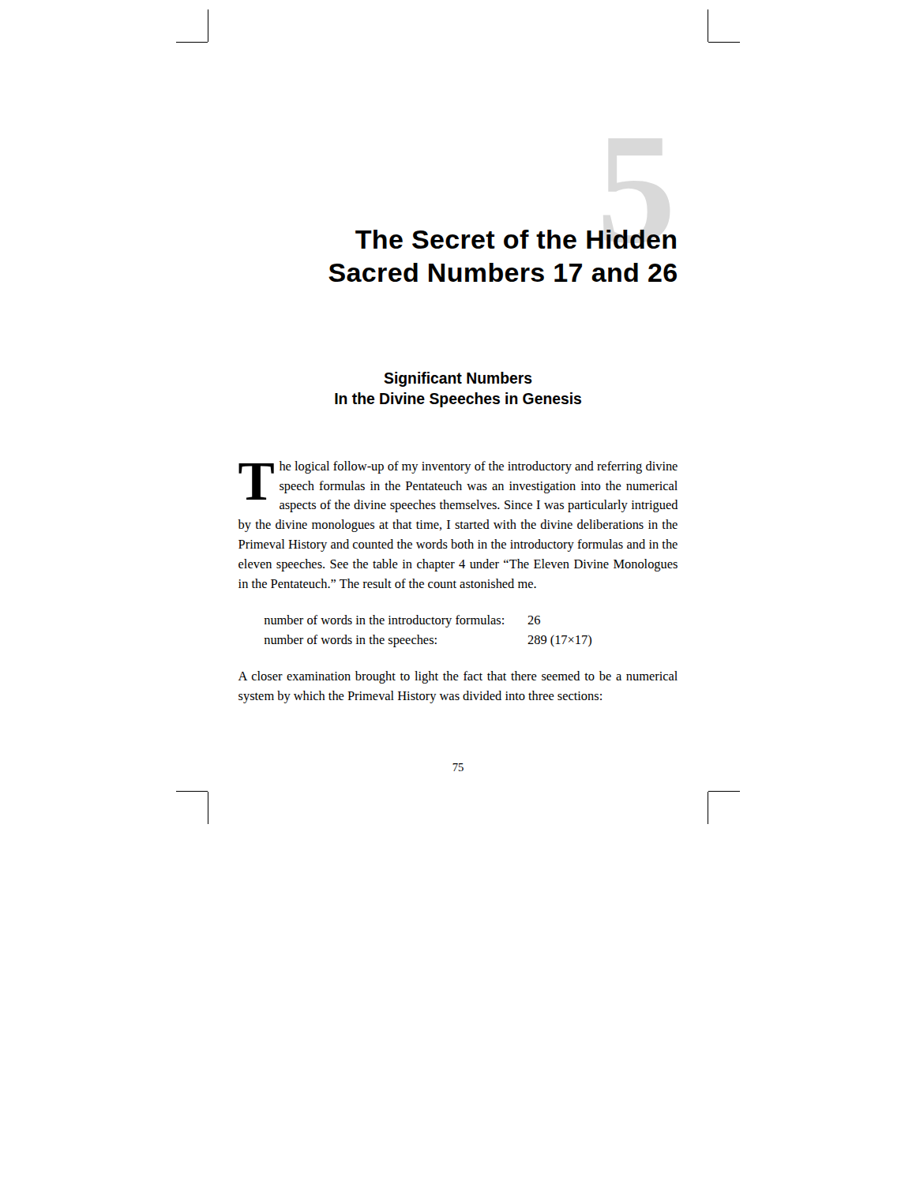5
The Secret of the Hidden
Sacred Numbers 17 and 26
Significant Numbers
In the Divine Speeches in Genesis
The logical follow-up of my inventory of the introductory and referring divine speech formulas in the Pentateuch was an investigation into the numerical aspects of the divine speeches themselves. Since I was particularly intrigued by the divine monologues at that time, I started with the divine deliberations in the Primeval History and counted the words both in the introductory formulas and in the eleven speeches. See the table in chapter 4 under “The Eleven Divine Monologues in the Pentateuch.” The result of the count astonished me.
| number of words in the introductory formulas: | 26 |
| number of words in the speeches: | 289 (17×17) |
A closer examination brought to light the fact that there seemed to be a numerical system by which the Primeval History was divided into three sections:
75